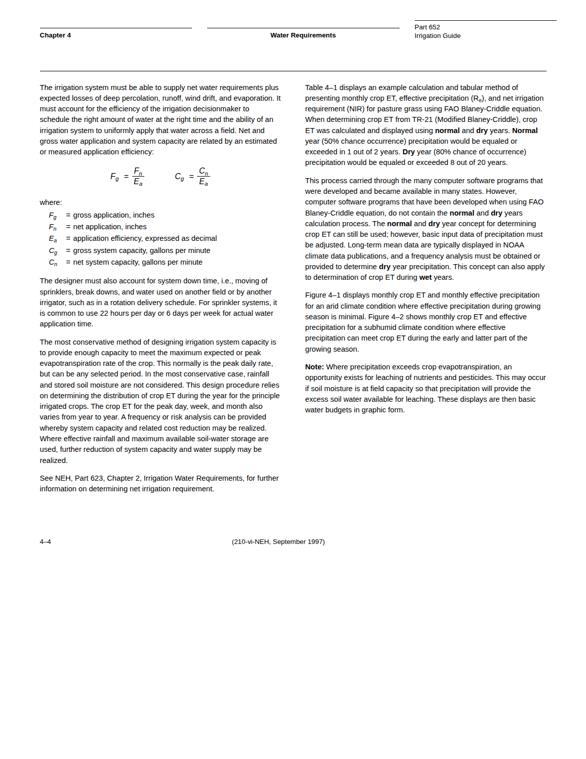Chapter 4
Water Requirements
Part 652
Irrigation Guide
The irrigation system must be able to supply net water requirements plus expected losses of deep percolation, runoff, wind drift, and evaporation. It must account for the efficiency of the irrigation decisionmaker to schedule the right amount of water at the right time and the ability of an irrigation system to uniformly apply that water across a field. Net and gross water application and system capacity are related by an estimated or measured application efficiency:
Fg = Fn Ea Cg = Cn Ea
where:
Fg=gross application, inches
Fn=net application, inches
Ea=application efficiency, expressed as decimal
Cg=gross system capacity, gallons per minute
Cn=net system capacity, gallons per minute
The designer must also account for system down time, i.e., moving of sprinklers, break downs, and water used on another field or by another irrigator, such as in a rotation delivery schedule. For sprinkler systems, it is common to use 22 hours per day or 6 days per week for actual water application time.
The most conservative method of designing irrigation system capacity is to provide enough capacity to meet the maximum expected or peak evapotranspiration rate of the crop. This normally is the peak daily rate, but can be any selected period. In the most conservative case, rainfall and stored soil moisture are not considered. This design procedure relies on determining the distribution of crop ET during the year for the principle irrigated crops. The crop ET for the peak day, week, and month also varies from year to year. A frequency or risk analysis can be provided whereby system capacity and related cost reduction may be realized. Where effective rainfall and maximum available soil-water storage are used, further reduction of system capacity and water supply may be realized.
See NEH, Part 623, Chapter 2, Irrigation Water Requirements, for further information on determining net irrigation requirement.
Table 4–1 displays an example calculation and tabular method of presenting monthly crop ET, effective precipitation (Re), and net irrigation requirement (NIR) for pasture grass using FAO Blaney-Criddle equation. When determining crop ET from TR-21 (Modified Blaney-Criddle), crop ET was calculated and displayed using normal and dry years. Normal year (50% chance occurrence) precipitation would be equaled or exceeded in 1 out of 2 years. Dry year (80% chance of occurrence) precipitation would be equaled or exceeded 8 out of 20 years.
This process carried through the many computer software programs that were developed and became available in many states. However, computer software programs that have been developed when using FAO Blaney-Criddle equation, do not contain the normal and dry years calculation process. The normal and dry year concept for determining crop ET can still be used; however, basic input data of precipitation must be adjusted. Long-term mean data are typically displayed in NOAA climate data publications, and a frequency analysis must be obtained or provided to determine dry year precipitation. This concept can also apply to determination of crop ET during wet years.
Figure 4–1 displays monthly crop ET and monthly effective precipitation for an arid climate condition where effective precipitation during growing season is minimal. Figure 4–2 shows monthly crop ET and effective precipitation for a subhumid climate condition where effective precipitation can meet crop ET during the early and latter part of the growing season.
Note: Where precipitation exceeds crop evapotranspiration, an opportunity exists for leaching of nutrients and pesticides. This may occur if soil moisture is at field capacity so that precipitation will provide the excess soil water available for leaching. These displays are then basic water budgets in graphic form.
4–4
(210-vi-NEH, September 1997)